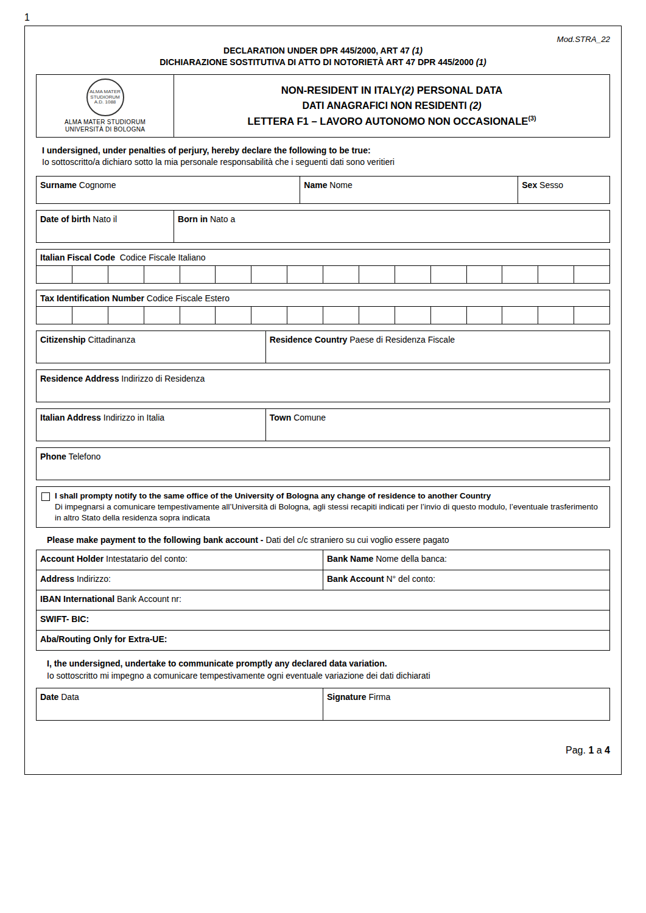1
Mod.STRA_22
DECLARATION UNDER DPR 445/2000, ART 47 (1)
DICHIARAZIONE SOSTITUTIVA DI ATTO DI NOTORIETÀ ART 47 DPR 445/2000 (1)
| ALMA MATER STUDIORUM A.D. 1088 ALMA MATER STUDIORUM UNIVERSITÀ DI BOLOGNA | NON-RESIDENT IN ITALY (2) PERSONAL DATA DATI ANAGRAFICI NON RESIDENTI (2) LETTERA F1 – LAVORO AUTONOMO NON OCCASIONALE (3) |
I undersigned, under penalties of perjury, hereby declare the following to be true:
Io sottoscritto/a dichiaro sotto la mia personale responsabilità che i seguenti dati sono veritieri
| Surname Cognome | Name Nome | Sex Sesso |
| Date of birth Nato il | Born in Nato a |
| Italian Fiscal Code Codice Fiscale Italiano |
| Tax Identification Number Codice Fiscale Estero |
| Citizenship Cittadinanza | Residence Country Paese di Residenza Fiscale |
| Residence Address Indirizzo di Residenza |
| Italian Address Indirizzo in Italia | Town Comune |
| Phone Telefono |
I shall prompty notify to the same office of the University of Bologna any change of residence to another Country
Di impegnarsi a comunicare tempestivamente all’Università di Bologna, agli stessi recapiti indicati per l’invio di questo modulo, l’eventuale trasferimento in altro Stato della residenza sopra indicata
Please make payment to the following bank account - Dati del c/c straniero su cui voglio essere pagato
| Account Holder Intestatario del conto: | Bank Name Nome della banca: |
| Address Indirizzo: | Bank Account N° del conto: |
| IBAN International Bank Account nr: |
| SWIFT- BIC: |
| Aba/Routing Only for Extra-UE: |
I, the undersigned, undertake to communicate promptly any declared data variation.
Io sottoscritto mi impegno a comunicare tempestivamente ogni eventuale variazione dei dati dichiarati
| Date Data | Signature Firma |
Pag. 1 a 4